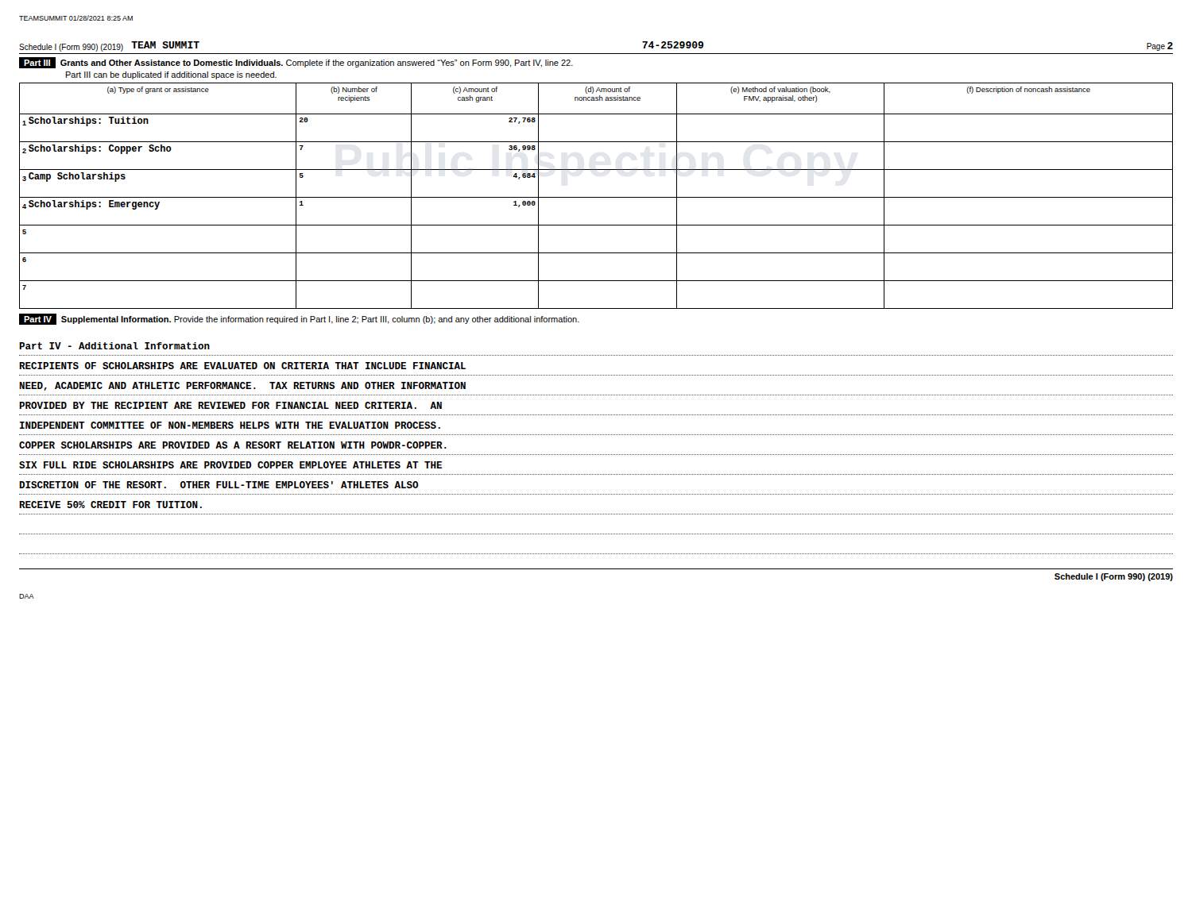TEAMSUMMIT 01/28/2021 8:25 AM
Public Inspection Copy
Schedule I (Form 990) (2019)
TEAM SUMMIT
74-2529909
Page 2
Part III Grants and Other Assistance to Domestic Individuals. Complete if the organization answered “Yes” on Form 990, Part IV, line 22.
Part III can be duplicated if additional space is needed.
| (a) Type of grant or assistance | (b) Number of recipients | (c) Amount of cash grant | (d) Amount of noncash assistance | (e) Method of valuation (book, FMV, appraisal, other) | (f) Description of noncash assistance |
| --- | --- | --- | --- | --- | --- |
| 1 Scholarships: Tuition | 20 | 27,768 | | | |
| 2 Scholarships: Copper Scho | 7 | 36,998 | | | |
| 3 Camp Scholarships | 5 | 4,684 | | | |
| 4 Scholarships: Emergency | 1 | 1,000 | | | |
| 5 | | | | | |
| 6 | | | | | |
| 7 | | | | | |
Part IV Supplemental Information. Provide the information required in Part I, line 2; Part III, column (b); and any other additional information.
Part IV - Additional Information
RECIPIENTS OF SCHOLARSHIPS ARE EVALUATED ON CRITERIA THAT INCLUDE FINANCIAL
NEED, ACADEMIC AND ATHLETIC PERFORMANCE. TAX RETURNS AND OTHER INFORMATION
PROVIDED BY THE RECIPIENT ARE REVIEWED FOR FINANCIAL NEED CRITERIA. AN
INDEPENDENT COMMITTEE OF NON-MEMBERS HELPS WITH THE EVALUATION PROCESS.
COPPER SCHOLARSHIPS ARE PROVIDED AS A RESORT RELATION WITH POWDR-COPPER.
SIX FULL RIDE SCHOLARSHIPS ARE PROVIDED COPPER EMPLOYEE ATHLETES AT THE
DISCRETION OF THE RESORT. OTHER FULL-TIME EMPLOYEES' ATHLETES ALSO
RECEIVE 50% CREDIT FOR TUITION.
Schedule I (Form 990) (2019)
DAA